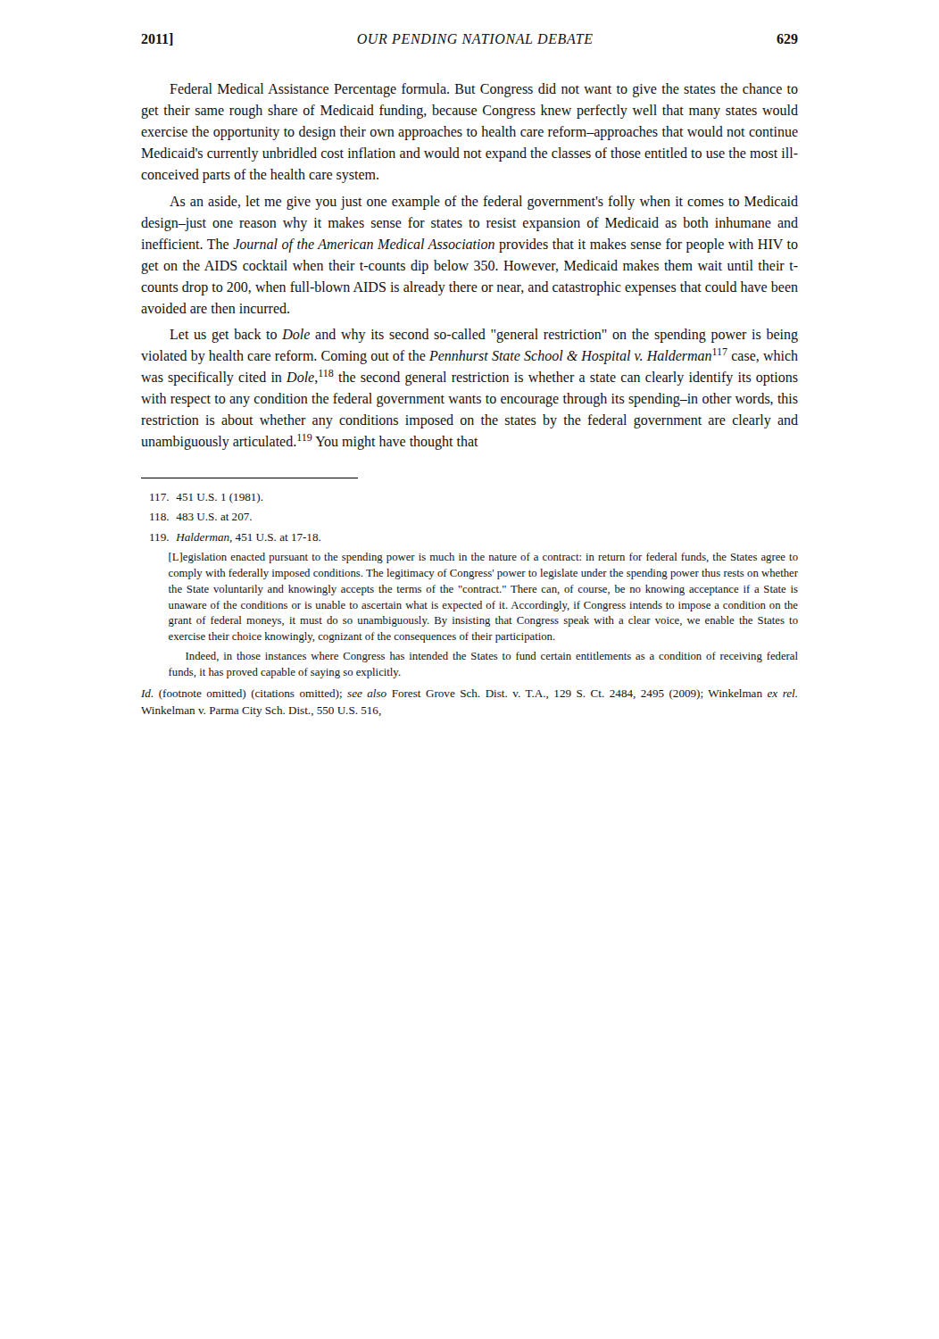2011] OUR PENDING NATIONAL DEBATE 629
Federal Medical Assistance Percentage formula. But Congress did not want to give the states the chance to get their same rough share of Medicaid funding, because Congress knew perfectly well that many states would exercise the opportunity to design their own approaches to health care reform–approaches that would not continue Medicaid's currently unbridled cost inflation and would not expand the classes of those entitled to use the most ill-conceived parts of the health care system.
As an aside, let me give you just one example of the federal government's folly when it comes to Medicaid design–just one reason why it makes sense for states to resist expansion of Medicaid as both inhumane and inefficient. The Journal of the American Medical Association provides that it makes sense for people with HIV to get on the AIDS cocktail when their t-counts dip below 350. However, Medicaid makes them wait until their t-counts drop to 200, when full-blown AIDS is already there or near, and catastrophic expenses that could have been avoided are then incurred.
Let us get back to Dole and why its second so-called "general restriction" on the spending power is being violated by health care reform. Coming out of the Pennhurst State School & Hospital v. Halderman117 case, which was specifically cited in Dole,118 the second general restriction is whether a state can clearly identify its options with respect to any condition the federal government wants to encourage through its spending–in other words, this restriction is about whether any conditions imposed on the states by the federal government are clearly and unambiguously articulated.119 You might have thought that
117. 451 U.S. 1 (1981).
118. 483 U.S. at 207.
119. Halderman, 451 U.S. at 17-18.
[L]egislation enacted pursuant to the spending power is much in the nature of a contract: in return for federal funds, the States agree to comply with federally imposed conditions. The legitimacy of Congress' power to legislate under the spending power thus rests on whether the State voluntarily and knowingly accepts the terms of the "contract." There can, of course, be no knowing acceptance if a State is unaware of the conditions or is unable to ascertain what is expected of it. Accordingly, if Congress intends to impose a condition on the grant of federal moneys, it must do so unambiguously. By insisting that Congress speak with a clear voice, we enable the States to exercise their choice knowingly, cognizant of the consequences of their participation.
Indeed, in those instances where Congress has intended the States to fund certain entitlements as a condition of receiving federal funds, it has proved capable of saying so explicitly.
Id. (footnote omitted) (citations omitted); see also Forest Grove Sch. Dist. v. T.A., 129 S. Ct. 2484, 2495 (2009); Winkelman ex rel. Winkelman v. Parma City Sch. Dist., 550 U.S. 516,